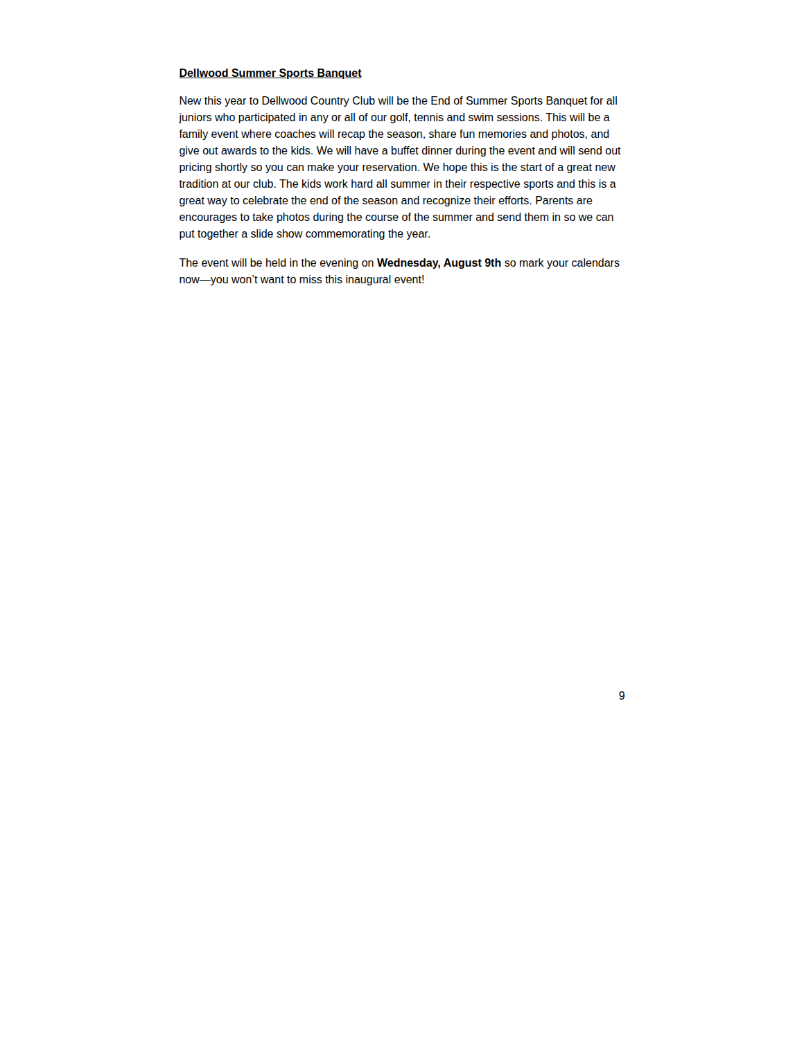Dellwood Summer Sports Banquet
New this year to Dellwood Country Club will be the End of Summer Sports Banquet for all juniors who participated in any or all of our golf, tennis and swim sessions. This will be a family event where coaches will recap the season, share fun memories and photos, and give out awards to the kids. We will have a buffet dinner during the event and will send out pricing shortly so you can make your reservation. We hope this is the start of a great new tradition at our club. The kids work hard all summer in their respective sports and this is a great way to celebrate the end of the season and recognize their efforts. Parents are encourages to take photos during the course of the summer and send them in so we can put together a slide show commemorating the year.
The event will be held in the evening on Wednesday, August 9th so mark your calendars now—you won’t want to miss this inaugural event!
9